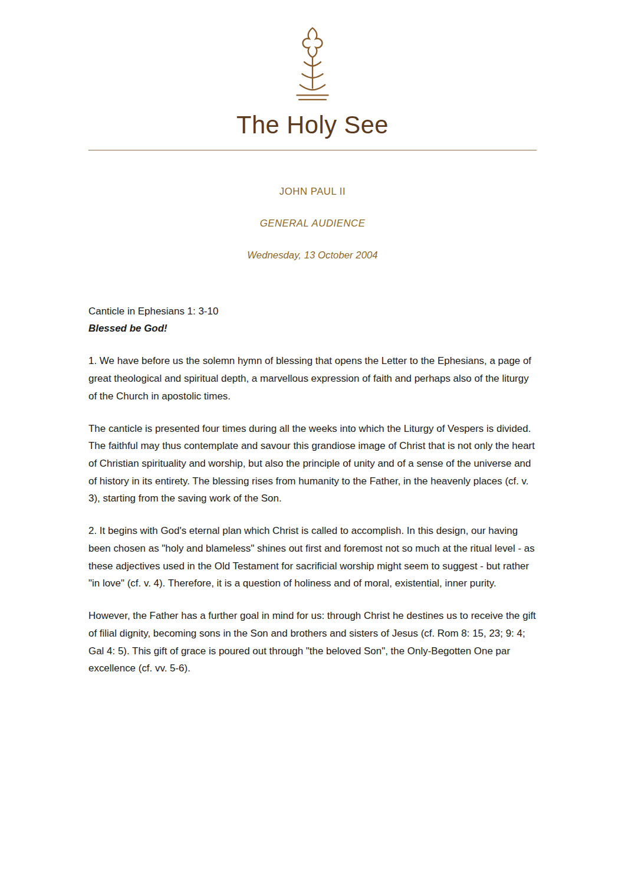The Holy See
JOHN PAUL II
GENERAL AUDIENCE
Wednesday, 13 October 2004
Canticle in Ephesians 1: 3-10
Blessed be God!
1. We have before us the solemn hymn of blessing that opens the Letter to the Ephesians, a page of great theological and spiritual depth, a marvellous expression of faith and perhaps also of the liturgy of the Church in apostolic times.
The canticle is presented four times during all the weeks into which the Liturgy of Vespers is divided. The faithful may thus contemplate and savour this grandiose image of Christ that is not only the heart of Christian spirituality and worship, but also the principle of unity and of a sense of the universe and of history in its entirety. The blessing rises from humanity to the Father, in the heavenly places (cf. v. 3), starting from the saving work of the Son.
2. It begins with God's eternal plan which Christ is called to accomplish. In this design, our having been chosen as "holy and blameless" shines out first and foremost not so much at the ritual level - as these adjectives used in the Old Testament for sacrificial worship might seem to suggest - but rather "in love" (cf. v. 4). Therefore, it is a question of holiness and of moral, existential, inner purity.
However, the Father has a further goal in mind for us: through Christ he destines us to receive the gift of filial dignity, becoming sons in the Son and brothers and sisters of Jesus (cf. Rom 8: 15, 23; 9: 4; Gal 4: 5). This gift of grace is poured out through "the beloved Son", the Only-Begotten One par excellence (cf. vv. 5-6).